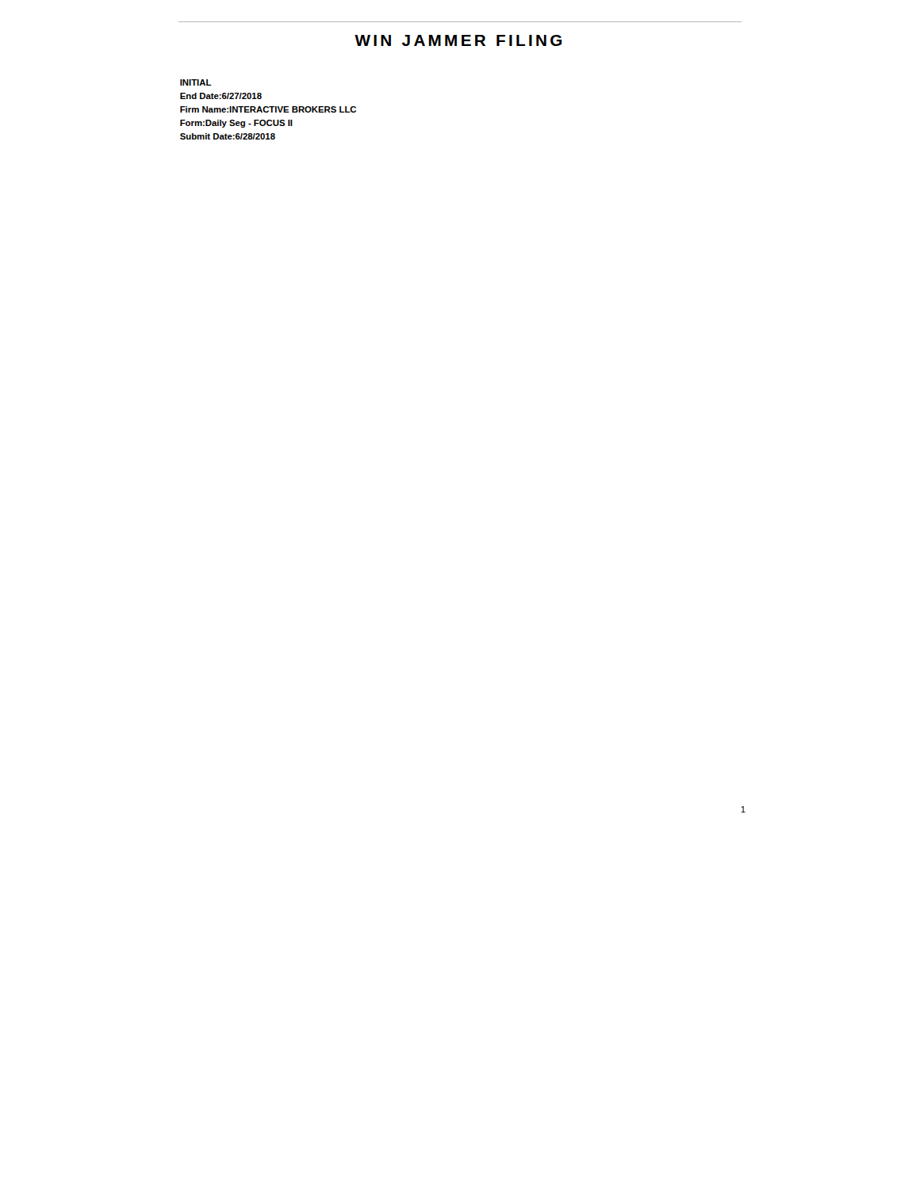WIN JAMMER FILING
INITIAL
End Date:6/27/2018
Firm Name:INTERACTIVE BROKERS LLC
Form:Daily Seg - FOCUS II
Submit Date:6/28/2018
1